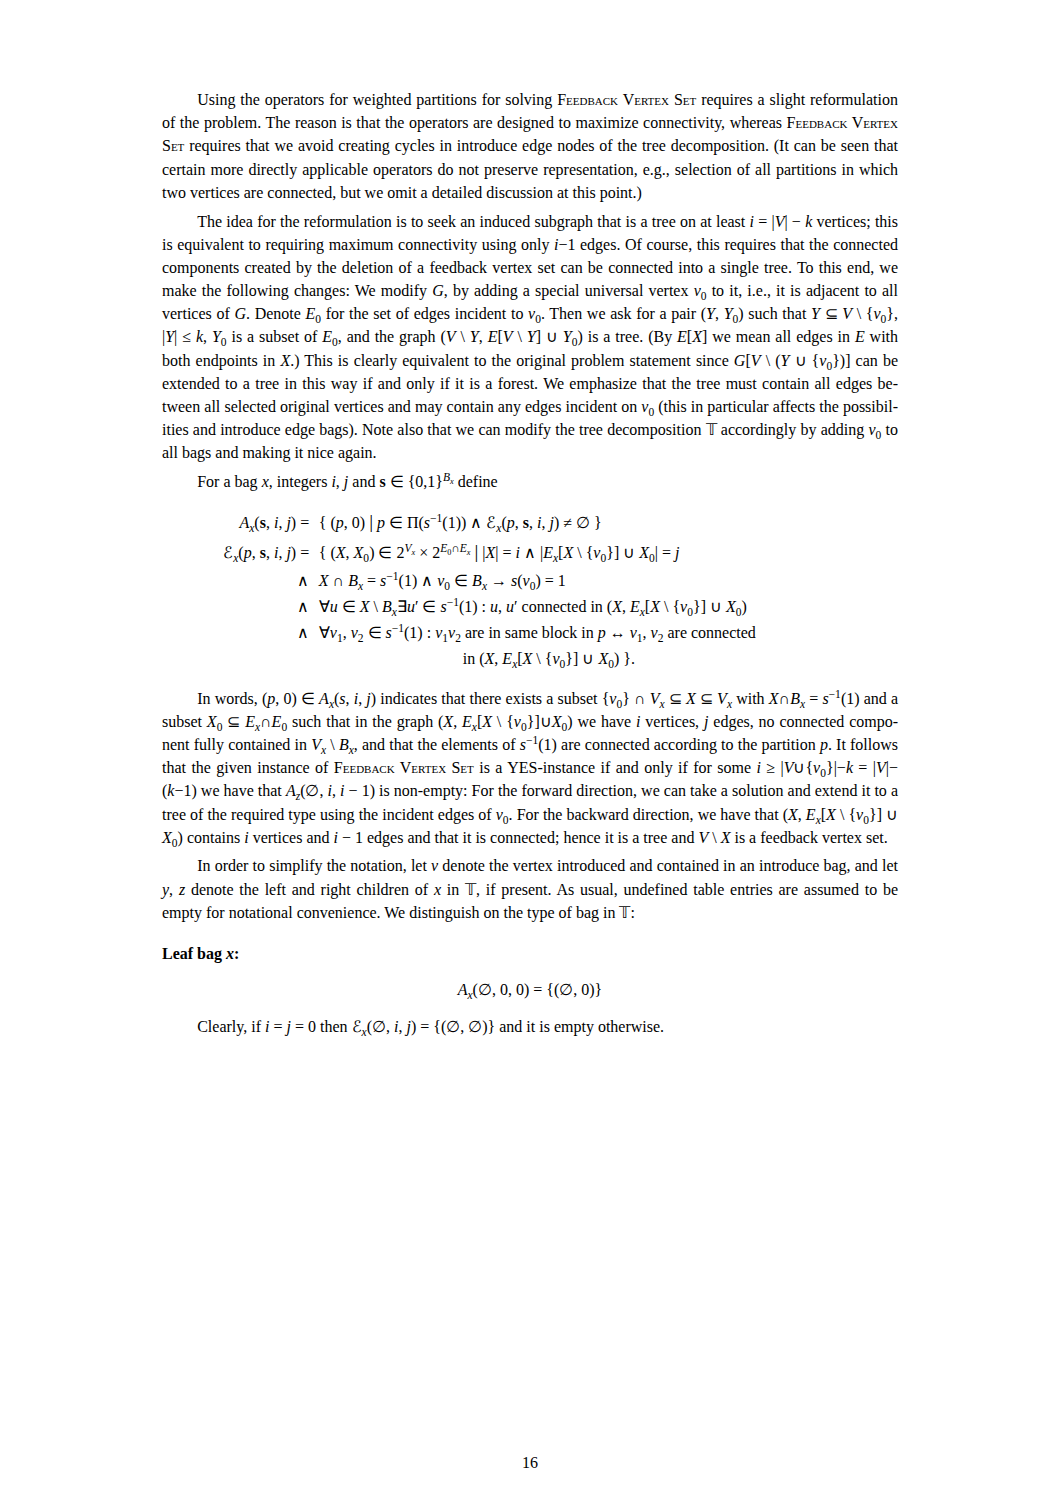Using the operators for weighted partitions for solving Feedback Vertex Set requires a slight reformulation of the problem. The reason is that the operators are designed to maximize connectivity, whereas Feedback Vertex Set requires that we avoid creating cycles in introduce edge nodes of the tree decomposition. (It can be seen that certain more directly applicable operators do not preserve representation, e.g., selection of all partitions in which two vertices are connected, but we omit a detailed discussion at this point.)
The idea for the reformulation is to seek an induced subgraph that is a tree on at least i = |V| − k vertices; this is equivalent to requiring maximum connectivity using only i−1 edges. Of course, this requires that the connected components created by the deletion of a feedback vertex set can be connected into a single tree. To this end, we make the following changes: We modify G, by adding a special universal vertex v0 to it, i.e., it is adjacent to all vertices of G. Denote E0 for the set of edges incident to v0. Then we ask for a pair (Y, Y0) such that Y ⊆ V \ {v0}, |Y| ≤ k, Y0 is a subset of E0, and the graph (V \ Y, E[V \ Y] ∪ Y0) is a tree. (By E[X] we mean all edges in E with both endpoints in X.) This is clearly equivalent to the original problem statement since G[V \ (Y ∪ {v0})] can be extended to a tree in this way if and only if it is a forest. We emphasize that the tree must contain all edges between all selected original vertices and may contain any edges incident on v0 (this in particular affects the possibilities and introduce edge bags). Note also that we can modify the tree decomposition 𝕋 accordingly by adding v0 to all bags and making it nice again.
For a bag x, integers i, j and s ∈ {0,1}Bx define
Ax(s, i, j) = { (p, 0) | p ∈ Π(s−1(1)) ∧ ℰx(p, s, i, j) ≠ ∅ } ℰx(p, s, i, j) = { (X, X0) ∈ 2Vx × 2E0∩Ex | |X| = i ∧ |Ex[X \ {v0}] ∪ X0| = j ∧ X ∩ Bx = s−1(1) ∧ v0 ∈ Bx → s(v0) = 1 ∧ ∀u ∈ X \ Bx∃u′ ∈ s−1(1) : u, u′ connected in (X, Ex[X \ {v0}] ∪ X0) ∧ ∀v1, v2 ∈ s−1(1) : v1v2 are in same block in p ↔ v1, v2 are connected in (X, Ex[X \ {v0}] ∪ X0) }.
In words, (p, 0) ∈ Ax(s, i, j) indicates that there exists a subset {v0} ∩ Vx ⊆ X ⊆ Vx with X∩Bx = s−1(1) and a subset X0 ⊆ Ex∩E0 such that in the graph (X, Ex[X \ {v0}]∪X0) we have i vertices, j edges, no connected component fully contained in Vx \ Bx, and that the elements of s−1(1) are connected according to the partition p. It follows that the given instance of Feedback Vertex Set is a YES-instance if and only if for some i ≥ |V∪{v0}|−k = |V|−(k−1) we have that Az(∅, i, i − 1) is non-empty: For the forward direction, we can take a solution and extend it to a tree of the required type using the incident edges of v0. For the backward direction, we have that (X, Ex[X \ {v0}] ∪ X0) contains i vertices and i − 1 edges and that it is connected; hence it is a tree and V \ X is a feedback vertex set.
In order to simplify the notation, let v denote the vertex introduced and contained in an introduce bag, and let y, z denote the left and right children of x in 𝕋, if present. As usual, undefined table entries are assumed to be empty for notational convenience. We distinguish on the type of bag in 𝕋:
Leaf bag x:
Ax(∅, 0, 0) = {(∅, 0)}
Clearly, if i = j = 0 then ℰx(∅, i, j) = {(∅, ∅)} and it is empty otherwise.
16